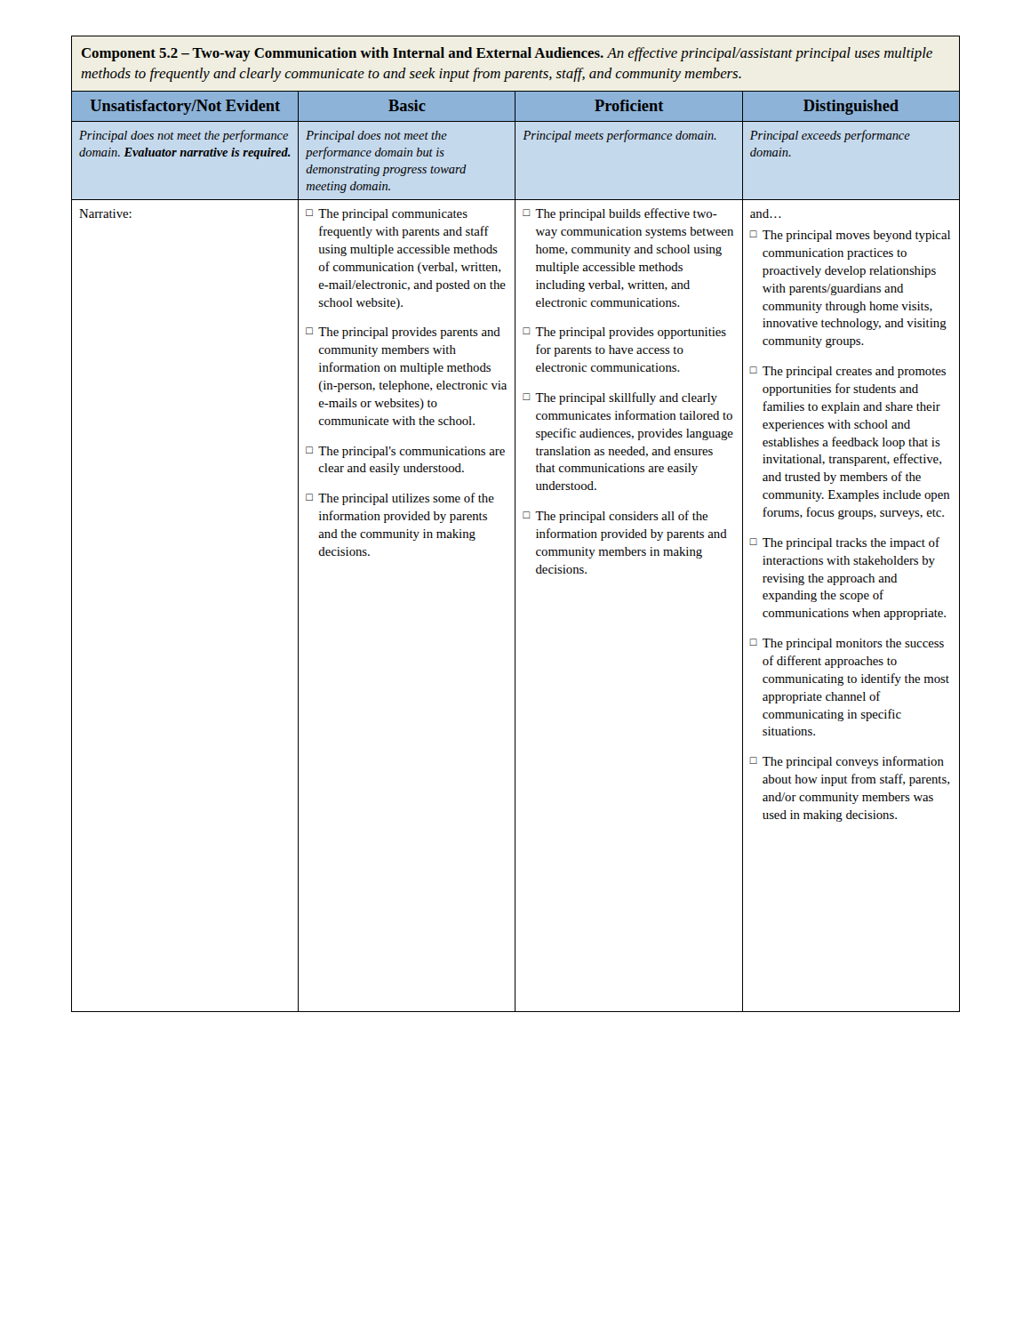| Component 5.2 – Two-way Communication with Internal and External Audiences. An effective principal/assistant principal uses multiple methods to frequently and clearly communicate to and seek input from parents, staff, and community members. |
| Unsatisfactory/Not Evident | Basic | Proficient | Distinguished |
| Principal does not meet the performance domain. Evaluator narrative is required. | Principal does not meet the performance domain but is demonstrating progress toward meeting domain. | Principal meets performance domain. | Principal exceeds performance domain. |
| Narrative: | The principal communicates frequently with parents and staff using multiple accessible methods of communication (verbal, written, e-mail/electronic, and posted on the school website). The principal provides parents and community members with information on multiple methods (in-person, telephone, electronic via e-mails or websites) to communicate with the school. The principal's communications are clear and easily understood. The principal utilizes some of the information provided by parents and the community in making decisions. | The principal builds effective two-way communication systems between home, community and school using multiple accessible methods including verbal, written, and electronic communications. The principal provides opportunities for parents to have access to electronic communications. The principal skillfully and clearly communicates information tailored to specific audiences, provides language translation as needed, and ensures that communications are easily understood. The principal considers all of the information provided by parents and community members in making decisions. | and… The principal moves beyond typical communication practices to proactively develop relationships with parents/guardians and community through home visits, innovative technology, and visiting community groups. The principal creates and promotes opportunities for students and families to explain and share their experiences with school and establishes a feedback loop that is invitational, transparent, effective, and trusted by members of the community. Examples include open forums, focus groups, surveys, etc. The principal tracks the impact of interactions with stakeholders by revising the approach and expanding the scope of communications when appropriate. The principal monitors the success of different approaches to communicating to identify the most appropriate channel of communicating in specific situations. The principal conveys information about how input from staff, parents, and/or community members was used in making decisions. |